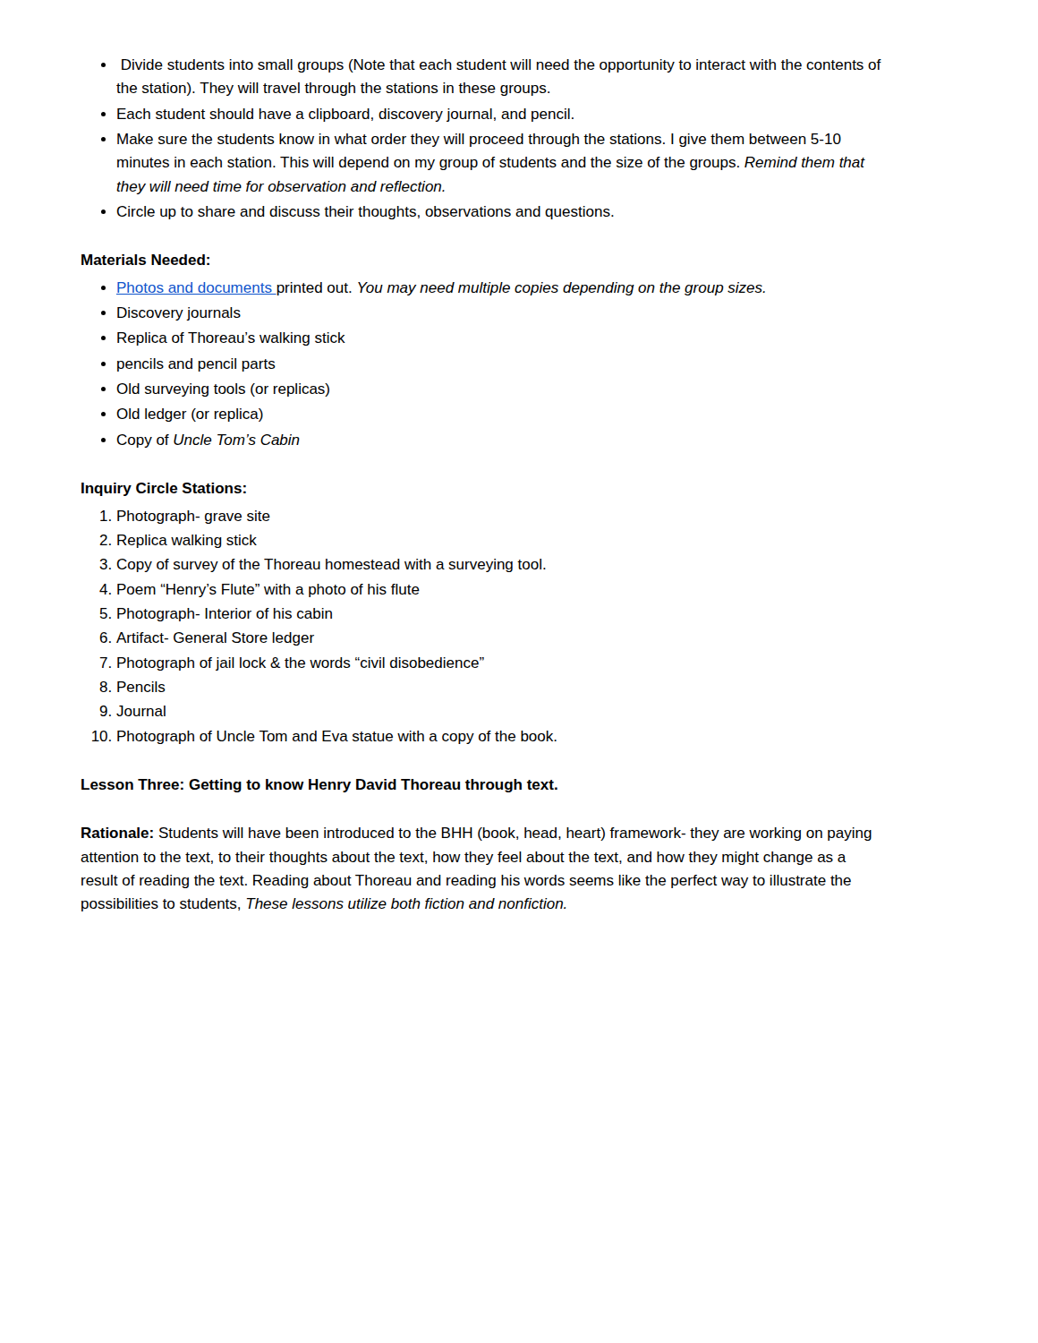Divide students into small groups (Note that each student will need the opportunity to interact with the contents of the station). They will travel through the stations in these groups.
Each student should have a clipboard, discovery journal, and pencil.
Make sure the students know in what order they will proceed through the stations. I give them between 5-10 minutes in each station. This will depend on my group of students and the size of the groups. Remind them that they will need time for observation and reflection.
Circle up to share and discuss their thoughts, observations and questions.
Materials Needed:
Photos and documents printed out. You may need multiple copies depending on the group sizes.
Discovery journals
Replica of Thoreau’s walking stick
pencils and pencil parts
Old surveying tools (or replicas)
Old ledger (or replica)
Copy of Uncle Tom’s Cabin
Inquiry Circle Stations:
Photograph- grave site
Replica walking stick
Copy of survey of the Thoreau homestead with a surveying tool.
Poem “Henry’s Flute” with a photo of his flute
Photograph- Interior of his cabin
Artifact- General Store ledger
Photograph of jail lock & the words “civil disobedience”
Pencils
Journal
Photograph of Uncle Tom and Eva statue with a copy of the book.
Lesson Three: Getting to know Henry David Thoreau through text.
Rationale: Students will have been introduced to the BHH (book, head, heart) framework- they are working on paying attention to the text, to their thoughts about the text, how they feel about the text, and how they might change as a result of reading the text. Reading about Thoreau and reading his words seems like the perfect way to illustrate the possibilities to students, These lessons utilize both fiction and nonfiction.